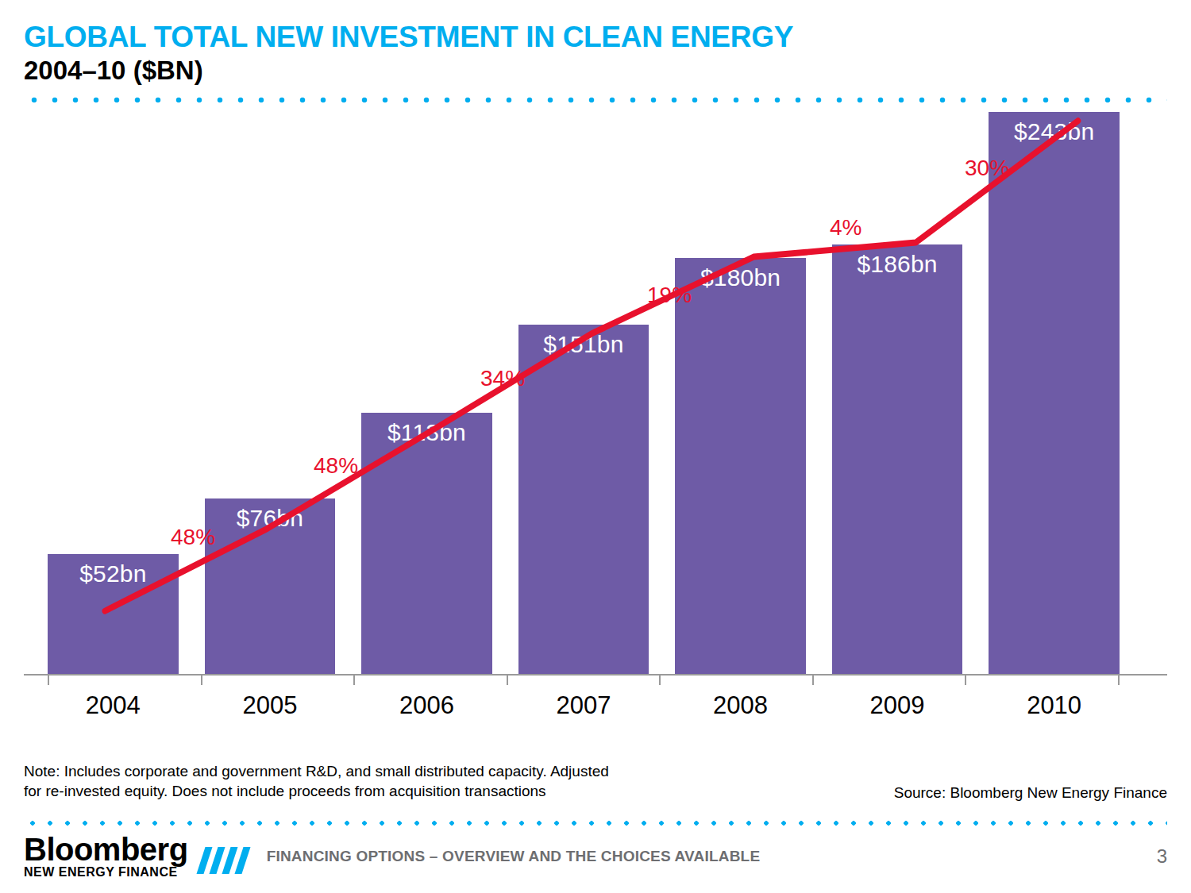Global total new investment in clean energy
2004–10 ($BN)
$52bn
$76bn
$113bn
$151bn
$180bn
$186bn
$243bn
48%
48%
34%
19%
4%
30%
2004 2005 2006 2007 2008 2009 2010
Note: Includes corporate and government R&D, and small distributed capacity. Adjusted
for re-invested equity. Does not include proceeds from acquisition transactions
Source: Bloomberg New Energy Finance
Bloomberg
NEW ENERGY FINANCE
Financing options – overview and the choices available
3